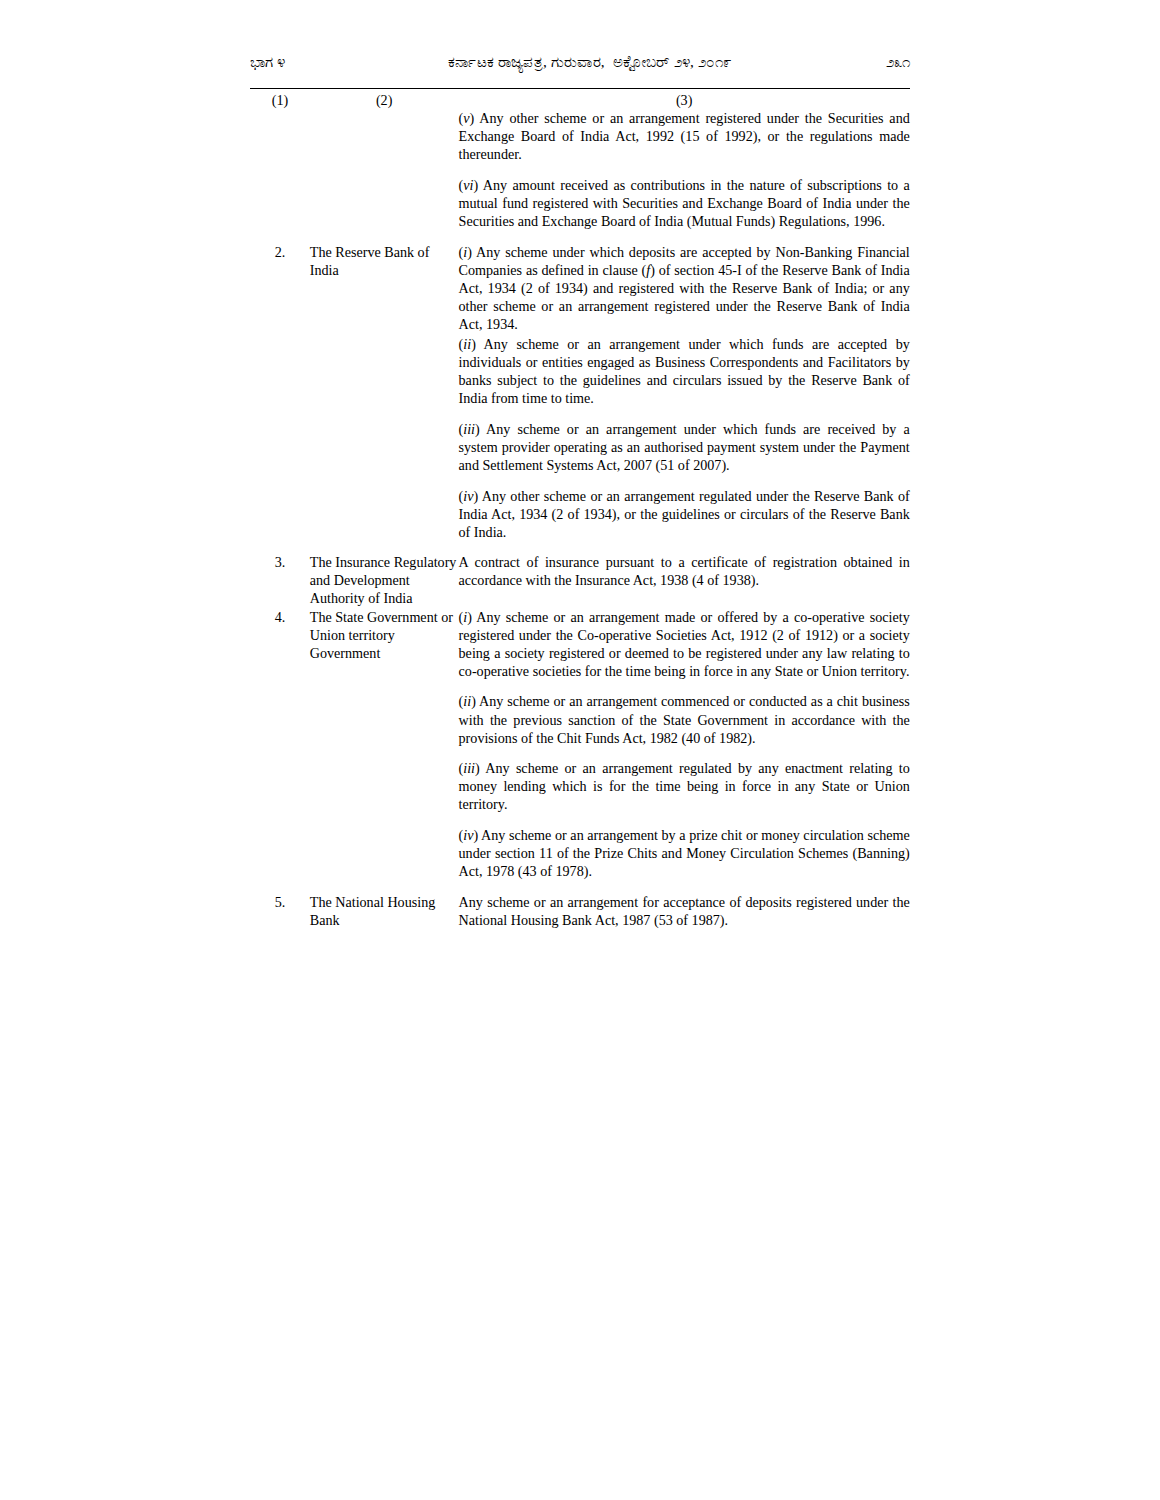ಭಾಗ ೪
ಕರ್ನಾಟಕ ರಾಜ್ಯಪತ್ರ, ಗುರುವಾರ, ಅಕ್ಟೋಬರ್ ೨೪, ೨೦೧೯
೨೩೧
| (1) | (2) | (3) |
| | | ( v ) Any other scheme or an arrangement registered under the Securities and Exchange Board of India Act, 1992 (15 of 1992), or the regulations made thereunder. ( vi ) Any amount received as contributions in the nature of subscriptions to a mutual fund registered with Securities and Exchange Board of India under the Securities and Exchange Board of India (Mutual Funds) Regulations, 1996. |
| 2. | The Reserve Bank of India | ( i ) Any scheme under which deposits are accepted by Non-Banking Financial Companies as defined in clause ( f ) of section 45-I of the Reserve Bank of India Act, 1934 (2 of 1934) and registered with the Reserve Bank of India; or any other scheme or an arrangement registered under the Reserve Bank of India Act, 1934. ( ii ) Any scheme or an arrangement under which funds are accepted by individuals or entities engaged as Business Correspondents and Facilitators by banks subject to the guidelines and circulars issued by the Reserve Bank of India from time to time. ( iii ) Any scheme or an arrangement under which funds are received by a system provider operating as an authorised payment system under the Payment and Settlement Systems Act, 2007 (51 of 2007). ( iv ) Any other scheme or an arrangement regulated under the Reserve Bank of India Act, 1934 (2 of 1934), or the guidelines or circulars of the Reserve Bank of India. |
| 3. | The Insurance Regulatory and Development Authority of India | A contract of insurance pursuant to a certificate of registration obtained in accordance with the Insurance Act, 1938 (4 of 1938). |
| 4. | The State Government or Union territory Government | ( i ) Any scheme or an arrangement made or offered by a co-operative society registered under the Co-operative Societies Act, 1912 (2 of 1912) or a society being a society registered or deemed to be registered under any law relating to co-operative societies for the time being in force in any State or Union territory. ( ii ) Any scheme or an arrangement commenced or conducted as a chit business with the previous sanction of the State Government in accordance with the provisions of the Chit Funds Act, 1982 (40 of 1982). ( iii ) Any scheme or an arrangement regulated by any enactment relating to money lending which is for the time being in force in any State or Union territory. ( iv ) Any scheme or an arrangement by a prize chit or money circulation scheme under section 11 of the Prize Chits and Money Circulation Schemes (Banning) Act, 1978 (43 of 1978). |
| 5. | The National Housing Bank | Any scheme or an arrangement for acceptance of deposits registered under the National Housing Bank Act, 1987 (53 of 1987). |